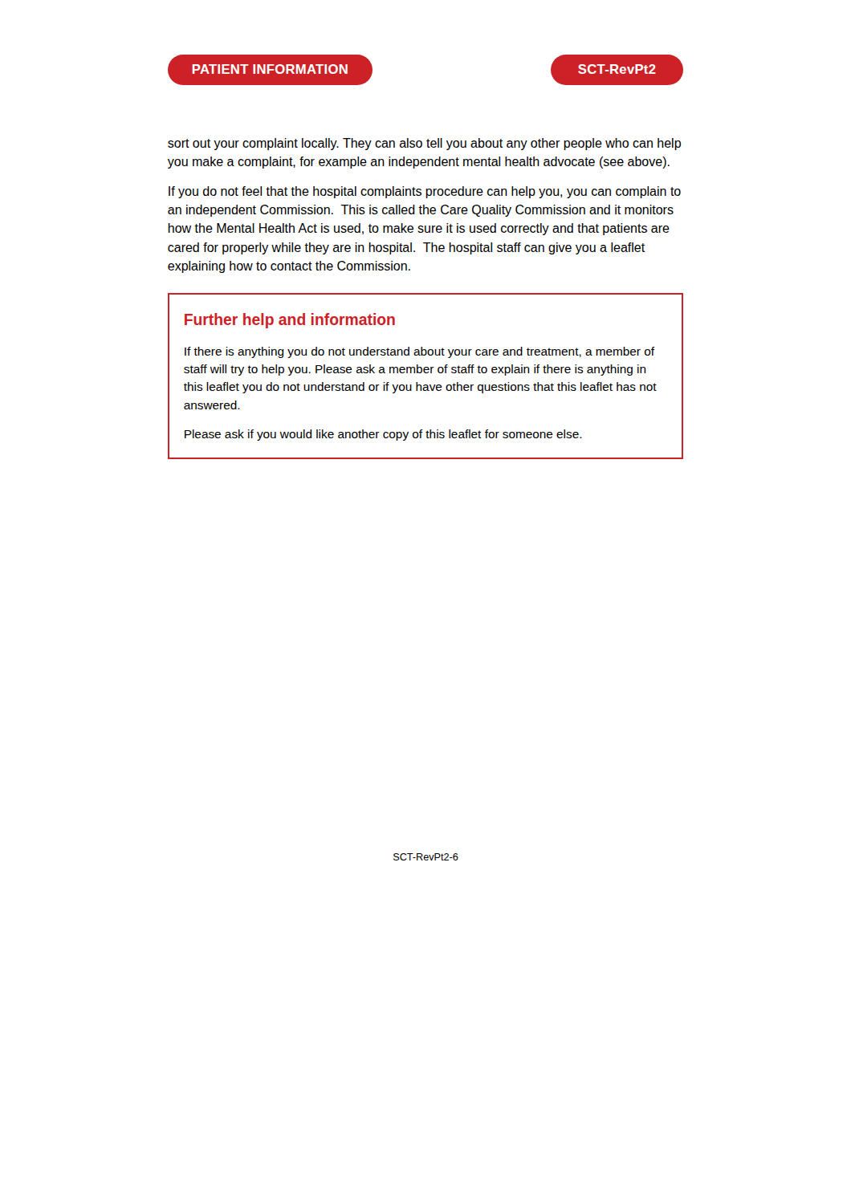PATIENT INFORMATION SCT-RevPt2
sort out your complaint locally. They can also tell you about any other people who can help you make a complaint, for example an independent mental health advocate (see above).
If you do not feel that the hospital complaints procedure can help you, you can complain to an independent Commission. This is called the Care Quality Commission and it monitors how the Mental Health Act is used, to make sure it is used correctly and that patients are cared for properly while they are in hospital. The hospital staff can give you a leaflet explaining how to contact the Commission.
Further help and information
If there is anything you do not understand about your care and treatment, a member of staff will try to help you. Please ask a member of staff to explain if there is anything in this leaflet you do not understand or if you have other questions that this leaflet has not answered.
Please ask if you would like another copy of this leaflet for someone else.
SCT-RevPt2-6